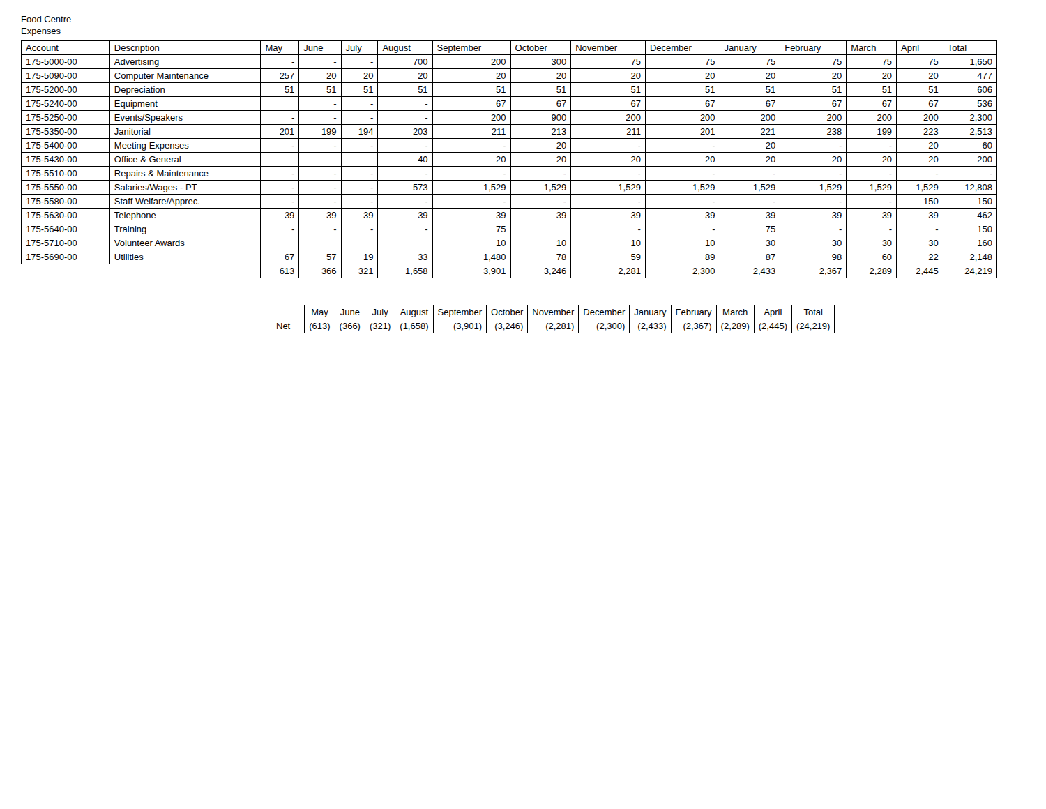Food Centre
Expenses
| Account | Description | May | June | July | August | September | October | November | December | January | February | March | April | Total |
| --- | --- | --- | --- | --- | --- | --- | --- | --- | --- | --- | --- | --- | --- | --- |
| 175-5000-00 | Advertising | - | - | - | 700 | 200 | 300 | 75 | 75 | 75 | 75 | 75 | 75 | 1,650 |
| 175-5090-00 | Computer Maintenance | 257 | 20 | 20 | 20 | 20 | 20 | 20 | 20 | 20 | 20 | 20 | 20 | 477 |
| 175-5200-00 | Depreciation | 51 | 51 | 51 | 51 | 51 | 51 | 51 | 51 | 51 | 51 | 51 | 51 | 606 |
| 175-5240-00 | Equipment | | - | - | - | 67 | 67 | 67 | 67 | 67 | 67 | 67 | 67 | 536 |
| 175-5250-00 | Events/Speakers | - | - | - | - | 200 | 900 | 200 | 200 | 200 | 200 | 200 | 200 | 2,300 |
| 175-5350-00 | Janitorial | 201 | 199 | 194 | 203 | 211 | 213 | 211 | 201 | 221 | 238 | 199 | 223 | 2,513 |
| 175-5400-00 | Meeting Expenses | - | - | - | - | - | 20 | - | - | 20 | - | - | 20 | 60 |
| 175-5430-00 | Office & General | | | | 40 | 20 | 20 | 20 | 20 | 20 | 20 | 20 | 20 | 200 |
| 175-5510-00 | Repairs & Maintenance | - | - | - | - | - | - | - | - | - | - | - | - | - |
| 175-5550-00 | Salaries/Wages - PT | - | - | - | 573 | 1,529 | 1,529 | 1,529 | 1,529 | 1,529 | 1,529 | 1,529 | 1,529 | 12,808 |
| 175-5580-00 | Staff Welfare/Apprec. | - | - | - | - | - | - | - | - | - | - | - | 150 | 150 |
| 175-5630-00 | Telephone | 39 | 39 | 39 | 39 | 39 | 39 | 39 | 39 | 39 | 39 | 39 | 39 | 462 |
| 175-5640-00 | Training | - | - | - | - | 75 | | - | - | 75 | - | - | - | 150 |
| 175-5710-00 | Volunteer Awards | | | | | 10 | 10 | 10 | 10 | 30 | 30 | 30 | 30 | 160 |
| 175-5690-00 | Utilities | 67 | 57 | 19 | 33 | 1,480 | 78 | 59 | 89 | 87 | 98 | 60 | 22 | 2,148 |
| | | 613 | 366 | 321 | 1,658 | 3,901 | 3,246 | 2,281 | 2,300 | 2,433 | 2,367 | 2,289 | 2,445 | 24,219 |
| | May | June | July | August | September | October | November | December | January | February | March | April | Total |
| Net | (613) | (366) | (321) | (1,658) | (3,901) | (3,246) | (2,281) | (2,300) | (2,433) | (2,367) | (2,289) | (2,445) | (24,219) |